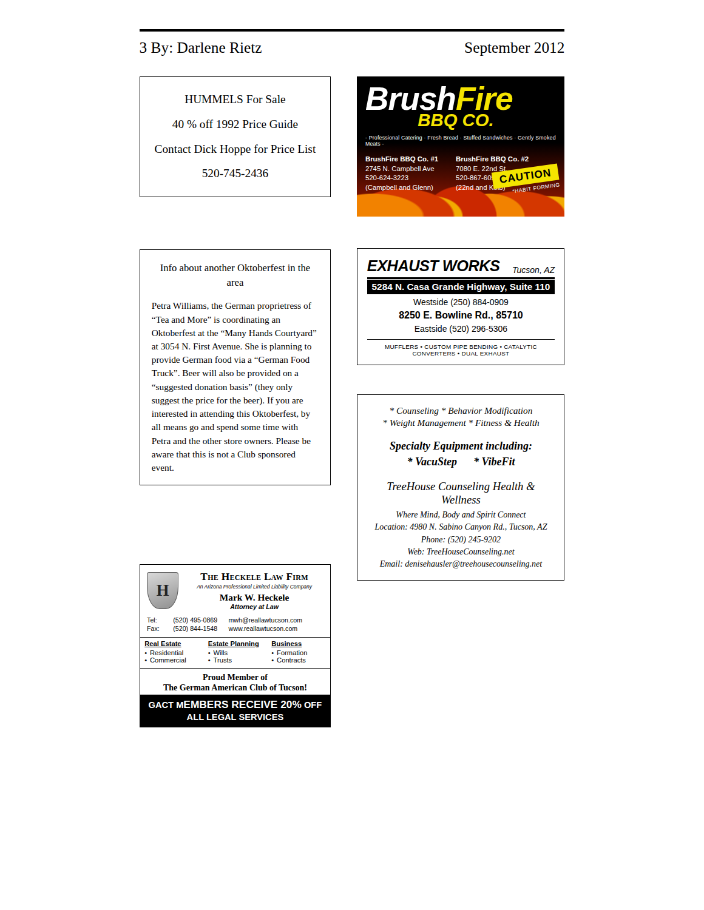3 By: Darlene Rietz September 2012
HUMMELS For Sale
40 % off 1992 Price Guide
Contact Dick Hoppe for Price List
520-745-2436
Info about another Oktoberfest in the area
Petra Williams, the German proprietress of “Tea and More” is coordinating an Oktoberfest at the “Many Hands Courtyard” at 3054 N. First Avenue. She is planning to provide German food via a “German Food Truck”. Beer will also be provided on a “suggested donation basis” (they only suggest the price for the beer). If you are interested in attending this Oktoberfest, by all means go and spend some time with Petra and the other store owners. Please be aware that this is not a Club sponsored event.
H
The Heckele Law Firm
An Arizona Professional Limited Liability Company
Mark W. Heckele
Attorney at Law
Tel: (520) 495-0869 mwh@reallawtucson.com Fax: (520) 844-1548 www.reallawtucson.com
Real Estate
Residential
Commercial
Estate Planning
Wills
Trusts
Business
Formation
Contracts
Proud Member of
The German American Club of Tucson!
GACT MEMBERS RECEIVE 20% OFF
ALL LEGAL SERVICES
Brush Fire BBQ CO.
- Professional Catering · Fresh Bread · Stuffed Sandwiches · Gently Smoked Meats -
BrushFire BBQ Co. #1
2745 N. Campbell Ave
520-624-3223
(Campbell and Glenn)
BrushFire BBQ Co. #2
7080 E. 22nd St.
520-867-6050
(22nd and Kolb)
CAUTION *HABIT FORMING
EXHAUST WORKS Tucson, AZ
5284 N. Casa Grande Highway, Suite 110
Westside (250) 884-0909
8250 E. Bowline Rd., 85710
Eastside (520) 296-5306
MUFFLERS • CUSTOM PIPE BENDING • CATALYTIC CONVERTERS • DUAL EXHAUST
* Counseling * Behavior Modification
* Weight Management * Fitness & Health
Specialty Equipment including: * VacuStep * VibeFit
TreeHouse Counseling Health & Wellness
Where Mind, Body and Spirit Connect
Location: 4980 N. Sabino Canyon Rd., Tucson, AZ
Phone: (520) 245-9202
Web: TreeHouseCounseling.net
Email: denisehausler@treehousecounseling.net